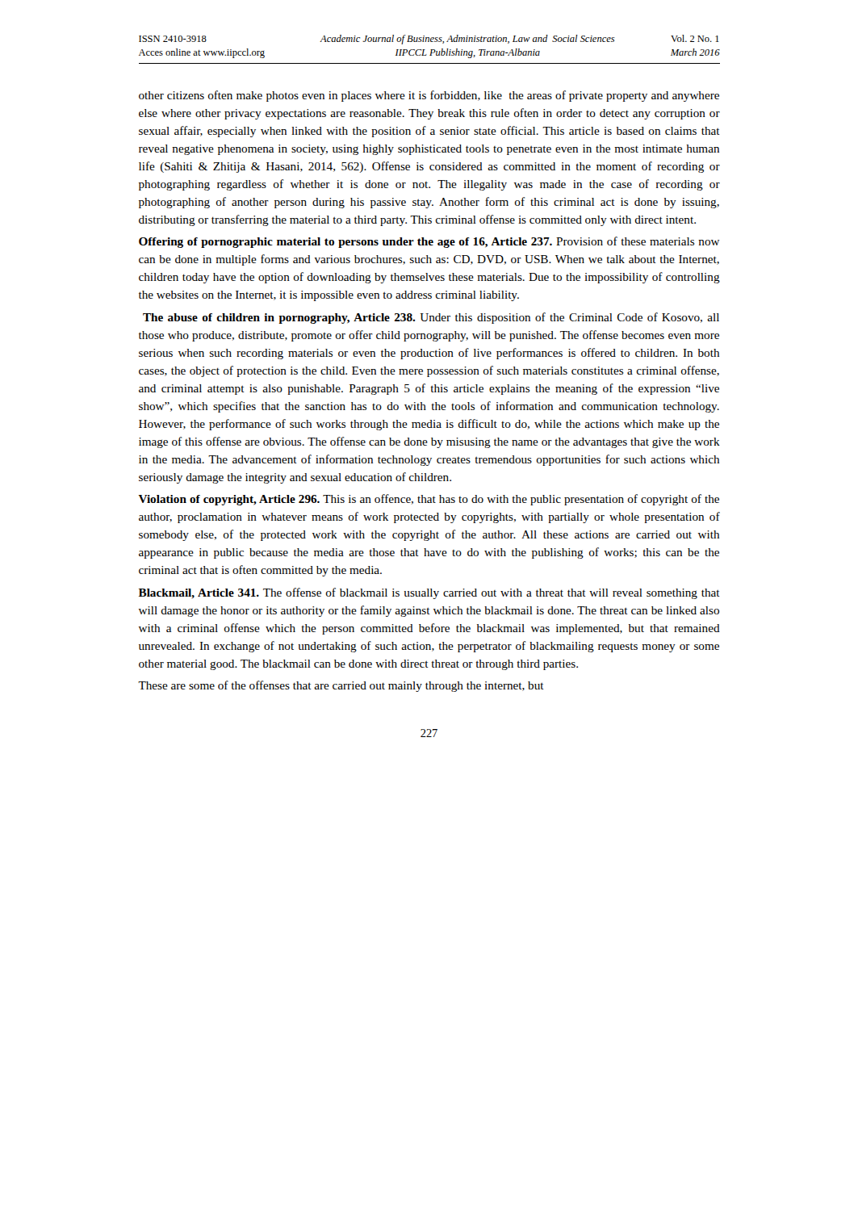ISSN 2410-3918 Acces online at www.iipccl.org
Academic Journal of Business, Administration, Law and Social Sciences IIPCCL Publishing, Tirana-Albania
Vol. 2 No. 1 March 2016
other citizens often make photos even in places where it is forbidden, like the areas of private property and anywhere else where other privacy expectations are reasonable. They break this rule often in order to detect any corruption or sexual affair, especially when linked with the position of a senior state official. This article is based on claims that reveal negative phenomena in society, using highly sophisticated tools to penetrate even in the most intimate human life (Sahiti & Zhitija & Hasani, 2014, 562). Offense is considered as committed in the moment of recording or photographing regardless of whether it is done or not. The illegality was made in the case of recording or photographing of another person during his passive stay. Another form of this criminal act is done by issuing, distributing or transferring the material to a third party. This criminal offense is committed only with direct intent.
Offering of pornographic material to persons under the age of 16, Article 237. Provision of these materials now can be done in multiple forms and various brochures, such as: CD, DVD, or USB. When we talk about the Internet, children today have the option of downloading by themselves these materials. Due to the impossibility of controlling the websites on the Internet, it is impossible even to address criminal liability.
The abuse of children in pornography, Article 238. Under this disposition of the Criminal Code of Kosovo, all those who produce, distribute, promote or offer child pornography, will be punished. The offense becomes even more serious when such recording materials or even the production of live performances is offered to children. In both cases, the object of protection is the child. Even the mere possession of such materials constitutes a criminal offense, and criminal attempt is also punishable. Paragraph 5 of this article explains the meaning of the expression “live show”, which specifies that the sanction has to do with the tools of information and communication technology. However, the performance of such works through the media is difficult to do, while the actions which make up the image of this offense are obvious. The offense can be done by misusing the name or the advantages that give the work in the media. The advancement of information technology creates tremendous opportunities for such actions which seriously damage the integrity and sexual education of children.
Violation of copyright, Article 296. This is an offence, that has to do with the public presentation of copyright of the author, proclamation in whatever means of work protected by copyrights, with partially or whole presentation of somebody else, of the protected work with the copyright of the author. All these actions are carried out with appearance in public because the media are those that have to do with the publishing of works; this can be the criminal act that is often committed by the media.
Blackmail, Article 341. The offense of blackmail is usually carried out with a threat that will reveal something that will damage the honor or its authority or the family against which the blackmail is done. The threat can be linked also with a criminal offense which the person committed before the blackmail was implemented, but that remained unrevealed. In exchange of not undertaking of such action, the perpetrator of blackmailing requests money or some other material good. The blackmail can be done with direct threat or through third parties.
These are some of the offenses that are carried out mainly through the internet, but
227